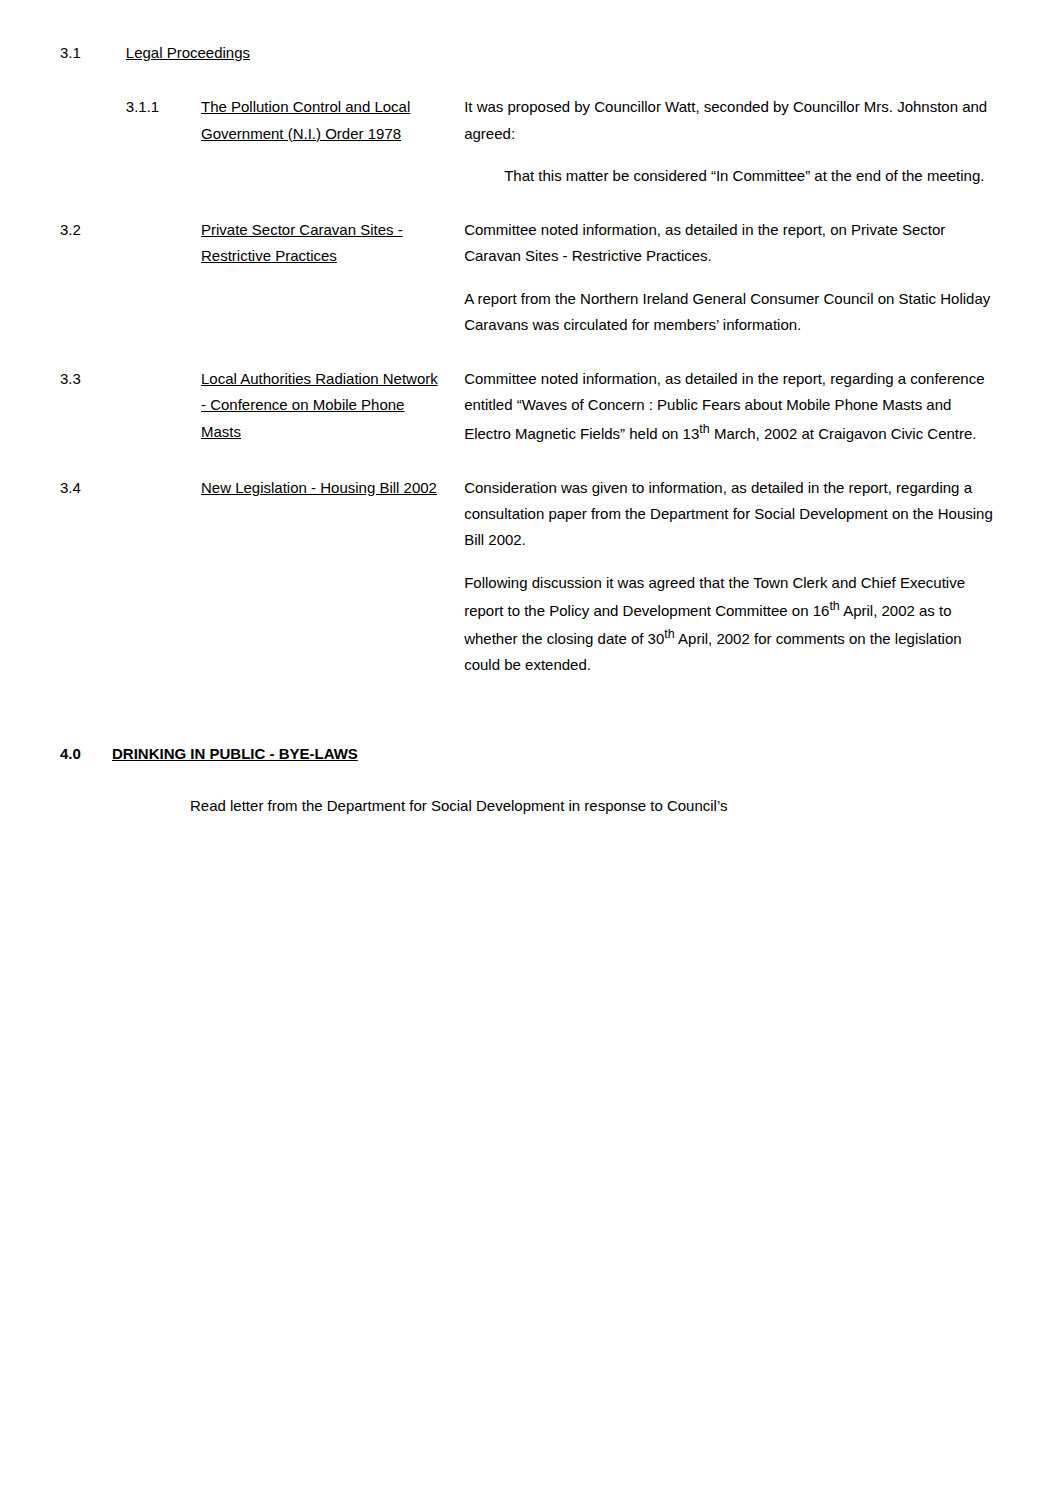| 3.1 | Legal Proceedings | |
| | 3.1.1 | The Pollution Control and Local Government (N.I.) Order 1978 | It was proposed by Councillor Watt, seconded by Councillor Mrs. Johnston and agreed: That this matter be considered “In Committee” at the end of the meeting. |
| 3.2 | | Private Sector Caravan Sites - Restrictive Practices | Committee noted information, as detailed in the report, on Private Sector Caravan Sites - Restrictive Practices. A report from the Northern Ireland General Consumer Council on Static Holiday Caravans was circulated for members’ information. |
| 3.3 | | Local Authorities Radiation Network - Conference on Mobile Phone Masts | Committee noted information, as detailed in the report, regarding a conference entitled “Waves of Concern : Public Fears about Mobile Phone Masts and Electro Magnetic Fields” held on 13 th March, 2002 at Craigavon Civic Centre. |
| 3.4 | | New Legislation - Housing Bill 2002 | Consideration was given to information, as detailed in the report, regarding a consultation paper from the Department for Social Development on the Housing Bill 2002. Following discussion it was agreed that the Town Clerk and Chief Executive report to the Policy and Development Committee on 16 th April, 2002 as to whether the closing date of 30 th April, 2002 for comments on the legislation could be extended. |
4.0 DRINKING IN PUBLIC - BYE-LAWS
Read letter from the Department for Social Development in response to Council’s